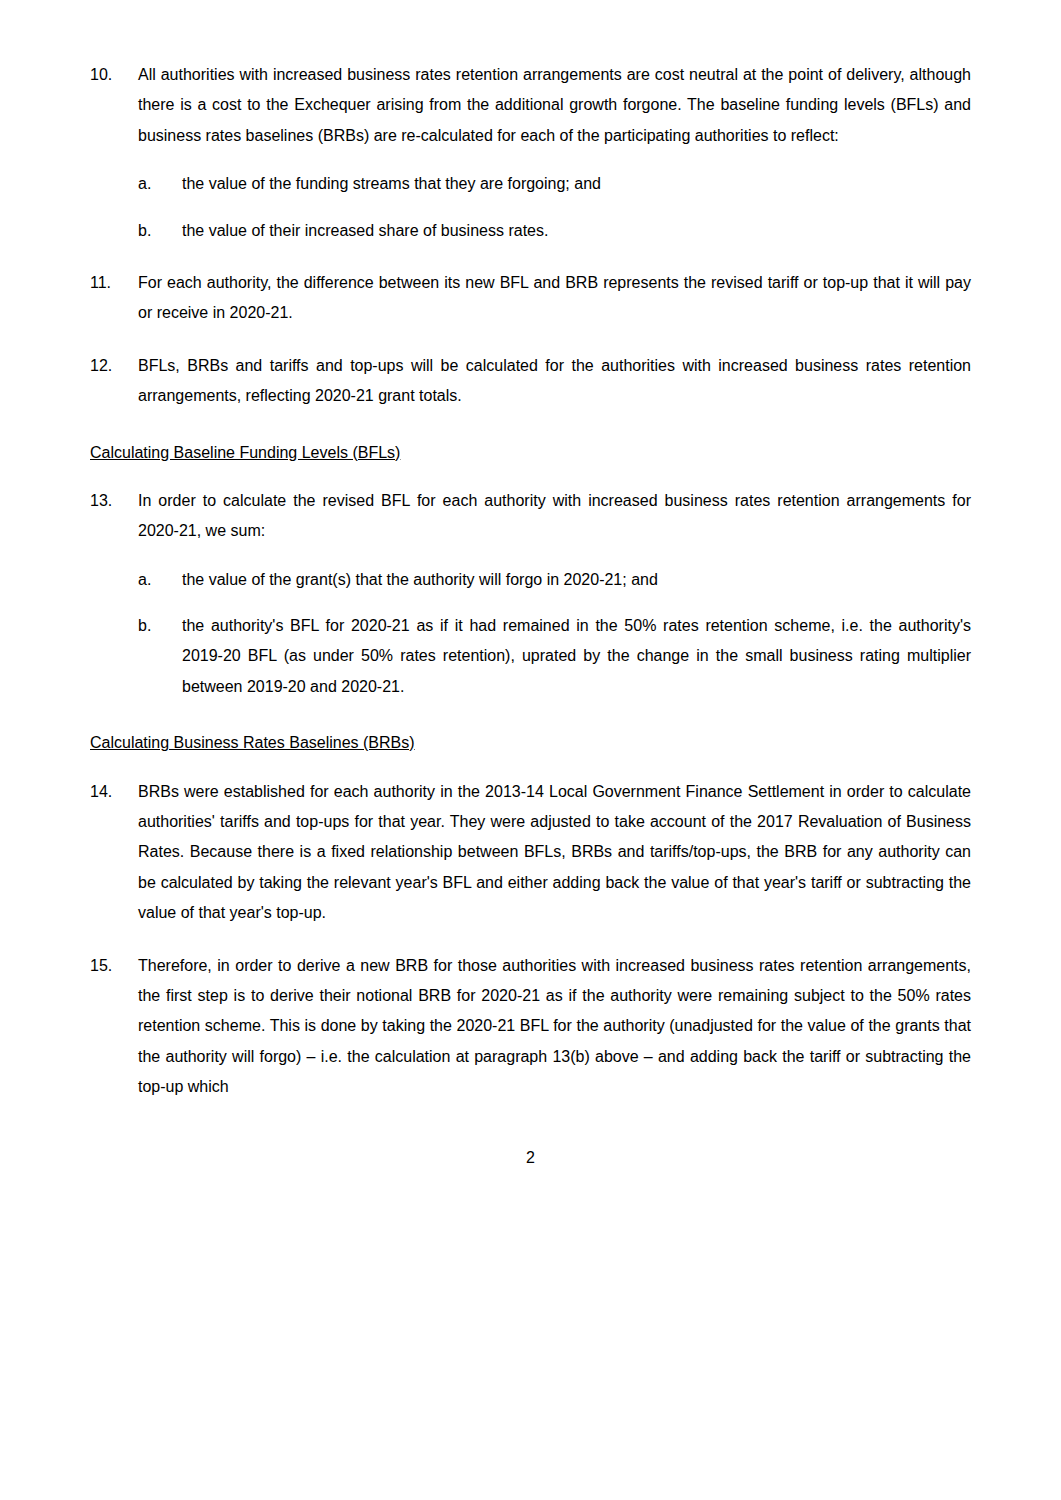All authorities with increased business rates retention arrangements are cost neutral at the point of delivery, although there is a cost to the Exchequer arising from the additional growth forgone. The baseline funding levels (BFLs) and business rates baselines (BRBs) are re-calculated for each of the participating authorities to reflect:
the value of the funding streams that they are forgoing; and
the value of their increased share of business rates.
For each authority, the difference between its new BFL and BRB represents the revised tariff or top-up that it will pay or receive in 2020-21.
BFLs, BRBs and tariffs and top-ups will be calculated for the authorities with increased business rates retention arrangements, reflecting 2020-21 grant totals.
Calculating Baseline Funding Levels (BFLs)
In order to calculate the revised BFL for each authority with increased business rates retention arrangements for 2020-21, we sum:
the value of the grant(s) that the authority will forgo in 2020-21; and
the authority's BFL for 2020-21 as if it had remained in the 50% rates retention scheme, i.e. the authority's 2019-20 BFL (as under 50% rates retention), uprated by the change in the small business rating multiplier between 2019-20 and 2020-21.
Calculating Business Rates Baselines (BRBs)
BRBs were established for each authority in the 2013-14 Local Government Finance Settlement in order to calculate authorities' tariffs and top-ups for that year. They were adjusted to take account of the 2017 Revaluation of Business Rates. Because there is a fixed relationship between BFLs, BRBs and tariffs/top-ups, the BRB for any authority can be calculated by taking the relevant year's BFL and either adding back the value of that year's tariff or subtracting the value of that year's top-up.
Therefore, in order to derive a new BRB for those authorities with increased business rates retention arrangements, the first step is to derive their notional BRB for 2020-21 as if the authority were remaining subject to the 50% rates retention scheme. This is done by taking the 2020-21 BFL for the authority (unadjusted for the value of the grants that the authority will forgo) – i.e. the calculation at paragraph 13(b) above – and adding back the tariff or subtracting the top-up which
2